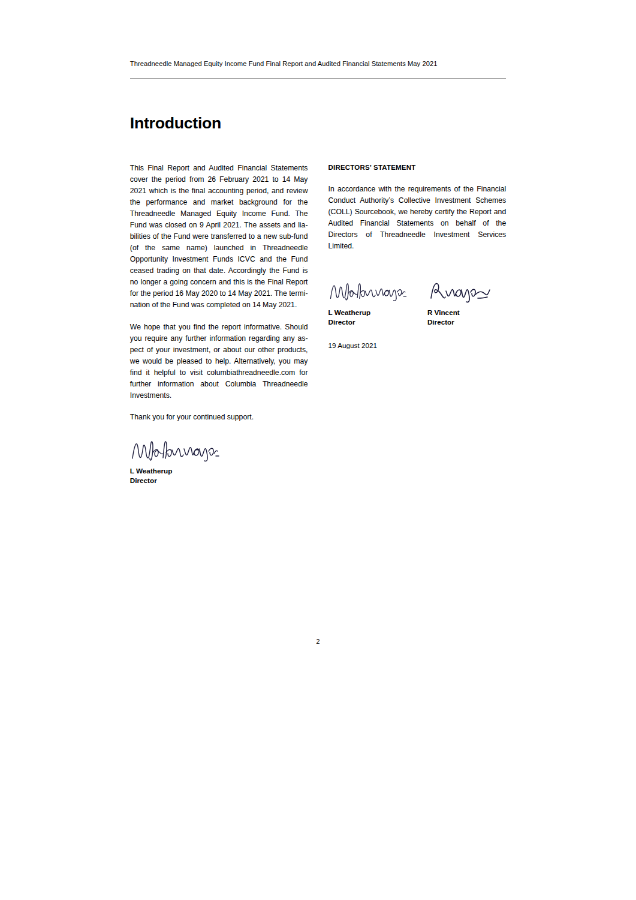Threadneedle Managed Equity Income Fund Final Report and Audited Financial Statements May 2021
Introduction
This Final Report and Audited Financial Statements cover the period from 26 February 2021 to 14 May 2021 which is the final accounting period, and review the performance and market background for the Threadneedle Managed Equity Income Fund. The Fund was closed on 9 April 2021. The assets and liabilities of the Fund were transferred to a new sub-fund (of the same name) launched in Threadneedle Opportunity Investment Funds ICVC and the Fund ceased trading on that date. Accordingly the Fund is no longer a going concern and this is the Final Report for the period 16 May 2020 to 14 May 2021. The termination of the Fund was completed on 14 May 2021.
We hope that you find the report informative. Should you require any further information regarding any aspect of your investment, or about our other products, we would be pleased to help. Alternatively, you may find it helpful to visit columbiathreadneedle.com for further information about Columbia Threadneedle Investments.
Thank you for your continued support.
L Weatherup
Director
DIRECTORS’ STATEMENT
In accordance with the requirements of the Financial Conduct Authority’s Collective Investment Schemes (COLL) Sourcebook, we hereby certify the Report and Audited Financial Statements on behalf of the Directors of Threadneedle Investment Services Limited.
L Weatherup
Director
R Vincent
Director
19 August 2021
2